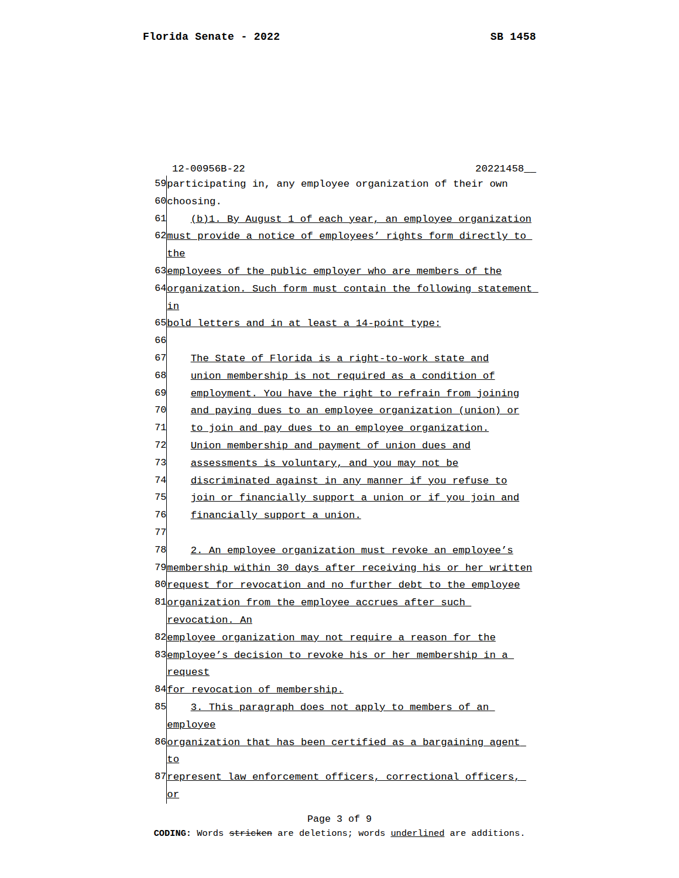Florida Senate - 2022 SB 1458
12-00956B-22 20221458__
| 59 | participating in, any employee organization of their own |
| 60 | choosing. |
| 61 | (b)1. By August 1 of each year, an employee organization |
| 62 | must provide a notice of employees’ rights form directly to the |
| 63 | employees of the public employer who are members of the |
| 64 | organization. Such form must contain the following statement in |
| 65 | bold letters and in at least a 14-point type: |
| 66 | |
| 67 | The State of Florida is a right-to-work state and |
| 68 | union membership is not required as a condition of |
| 69 | employment. You have the right to refrain from joining |
| 70 | and paying dues to an employee organization (union) or |
| 71 | to join and pay dues to an employee organization. |
| 72 | Union membership and payment of union dues and |
| 73 | assessments is voluntary, and you may not be |
| 74 | discriminated against in any manner if you refuse to |
| 75 | join or financially support a union or if you join and |
| 76 | financially support a union. |
| 77 | |
| 78 | 2. An employee organization must revoke an employee’s |
| 79 | membership within 30 days after receiving his or her written |
| 80 | request for revocation and no further debt to the employee |
| 81 | organization from the employee accrues after such revocation. An |
| 82 | employee organization may not require a reason for the |
| 83 | employee’s decision to revoke his or her membership in a request |
| 84 | for revocation of membership. |
| 85 | 3. This paragraph does not apply to members of an employee |
| 86 | organization that has been certified as a bargaining agent to |
| 87 | represent law enforcement officers, correctional officers, or |
Page 3 of 9
CODING: Words stricken are deletions; words underlined are additions.